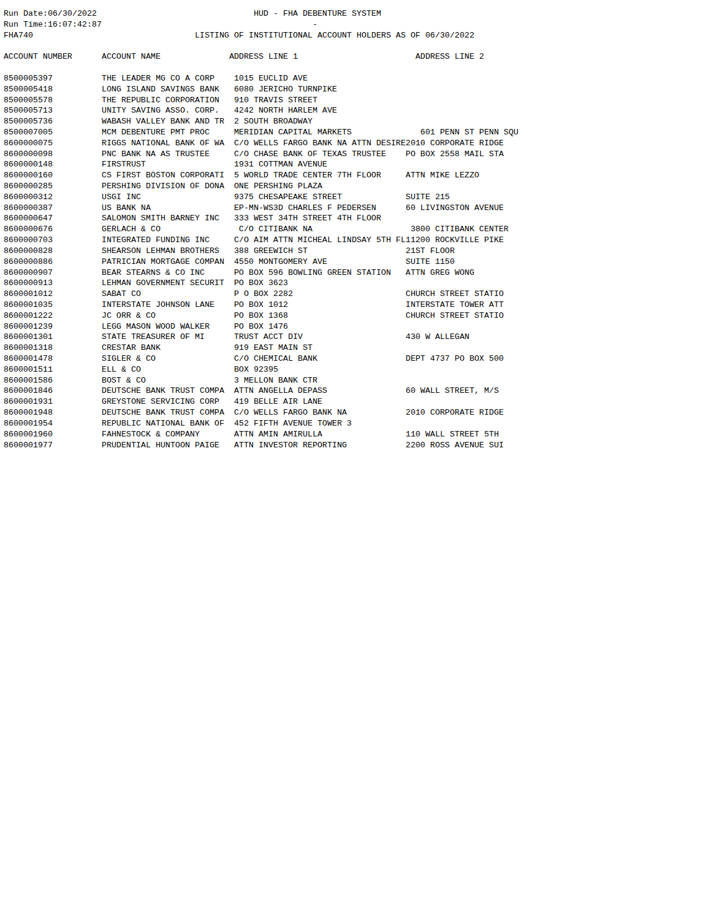Run Date:06/30/2022                                HUD - FHA DEBENTURE SYSTEM
Run Time:16:07:42:87                                           -
FHA740                                 LISTING OF INSTITUTIONAL ACCOUNT HOLDERS AS OF 06/30/2022

ACCOUNT NUMBER      ACCOUNT NAME              ADDRESS LINE 1                        ADDRESS LINE 2

8500005397          THE LEADER MG CO A CORP    1015 EUCLID AVE
8500005418          LONG ISLAND SAVINGS BANK   6080 JERICHO TURNPIKE
8500005578          THE REPUBLIC CORPORATION   910 TRAVIS STREET
8500005713          UNITY SAVING ASSO. CORP.   4242 NORTH HARLEM AVE
8500005736          WABASH VALLEY BANK AND TR  2 SOUTH BROADWAY
8500007005          MCM DEBENTURE PMT PROC     MERIDIAN CAPITAL MARKETS              601 PENN ST PENN SQU
8600000075          RIGGS NATIONAL BANK OF WA  C/O WELLS FARGO BANK NA ATTN DESIRE2010 CORPORATE RIDGE
8600000098          PNC BANK NA AS TRUSTEE     C/O CHASE BANK OF TEXAS TRUSTEE    PO BOX 2558 MAIL STA
8600000148          FIRSTRUST                  1931 COTTMAN AVENUE
8600000160          CS FIRST BOSTON CORPORATI  5 WORLD TRADE CENTER 7TH FLOOR     ATTN MIKE LEZZO
8600000285          PERSHING DIVISION OF DONA  ONE PERSHING PLAZA
8600000312          USGI INC                   9375 CHESAPEAKE STREET             SUITE 215
8600000387          US BANK NA                 EP-MN-WS3D CHARLES F PEDERSEN      60 LIVINGSTON AVENUE
8600000647          SALOMON SMITH BARNEY INC   333 WEST 34TH STREET 4TH FLOOR
8600000676          GERLACH & CO                C/O CITIBANK NA                    3800 CITIBANK CENTER
8600000703          INTEGRATED FUNDING INC     C/O AIM ATTN MICHEAL LINDSAY 5TH FL11200 ROCKVILLE PIKE
8600000828          SHEARSON LEHMAN BROTHERS   388 GREEWICH ST                    21ST FLOOR
8600000886          PATRICIAN MORTGAGE COMPAN  4550 MONTGOMERY AVE                SUITE 1150
8600000907          BEAR STEARNS & CO INC      PO BOX 596 BOWLING GREEN STATION   ATTN GREG WONG
8600000913          LEHMAN GOVERNMENT SECURIT  PO BOX 3623
8600001012          SABAT CO                   P O BOX 2282                       CHURCH STREET STATIO
8600001035          INTERSTATE JOHNSON LANE    PO BOX 1012                        INTERSTATE TOWER ATT
8600001222          JC ORR & CO                PO BOX 1368                        CHURCH STREET STATIO
8600001239          LEGG MASON WOOD WALKER     PO BOX 1476
8600001301          STATE TREASURER OF MI      TRUST ACCT DIV                     430 W ALLEGAN
8600001318          CRESTAR BANK               919 EAST MAIN ST
8600001478          SIGLER & CO                C/O CHEMICAL BANK                  DEPT 4737 PO BOX 500
8600001511          ELL & CO                   BOX 92395
8600001586          BOST & CO                  3 MELLON BANK CTR
8600001846          DEUTSCHE BANK TRUST COMPA  ATTN ANGELLA DEPASS                60 WALL STREET, M/S
8600001931          GREYSTONE SERVICING CORP   419 BELLE AIR LANE
8600001948          DEUTSCHE BANK TRUST COMPA  C/O WELLS FARGO BANK NA            2010 CORPORATE RIDGE
8600001954          REPUBLIC NATIONAL BANK OF  452 FIFTH AVENUE TOWER 3
8600001960          FAHNESTOCK & COMPANY       ATTN AMIN AMIRULLA                 110 WALL STREET 5TH
8600001977          PRUDENTIAL HUNTOON PAIGE   ATTN INVESTOR REPORTING            2200 ROSS AVENUE SUI